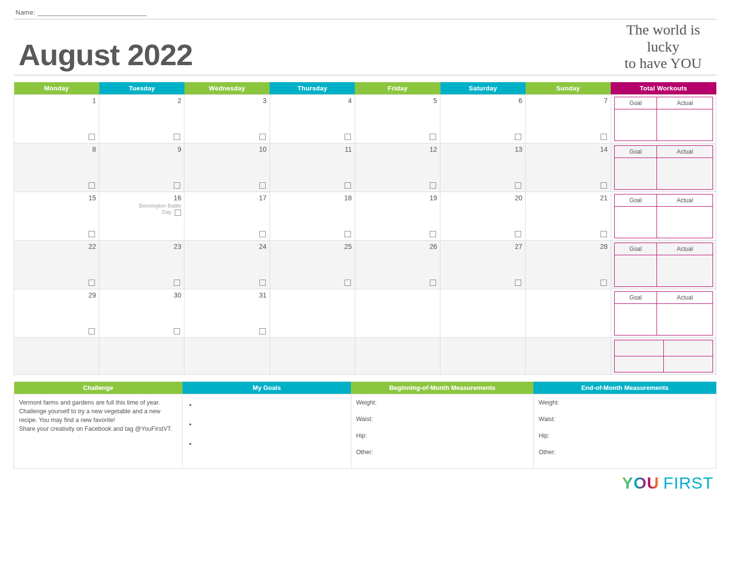Name: _______________________________
August 2022
The world is
lucky
to have YOU
| Monday | Tuesday | Wednesday | Thursday | Friday | Saturday | Sunday | Total Workouts |
| --- | --- | --- | --- | --- | --- | --- | --- |
| 1 | 2 | 3 | 4 | 5 | 6 | 7 | / Goal / Actual / |
| 8 | 9 | 10 | 11 | 12 | 13 | 14 | / Goal / Actual / |
| 15 | 16 Bennington Battle Day | 17 | 18 | 19 | 20 | 21 | / Goal / Actual / |
| 22 | 23 | 24 | 25 | 26 | 27 | 28 | / Goal / Actual / |
| 29 | 30 | 31 | | | | | / Goal / Actual / |
| Challenge | My Goals | Beginning-of-Month Measurements | End-of-Month Measurements |
| --- | --- | --- | --- |
| Vermont farms and gardens are full this time of year. Challenge yourself to try a new vegetable and a new recipe. You may find a new favorite! Share your creativity on Facebook and tag @YouFirstVT. | | Weight: Waist: Hip: Other: | Weight: Waist: Hip: Other: |
YOU FIRST